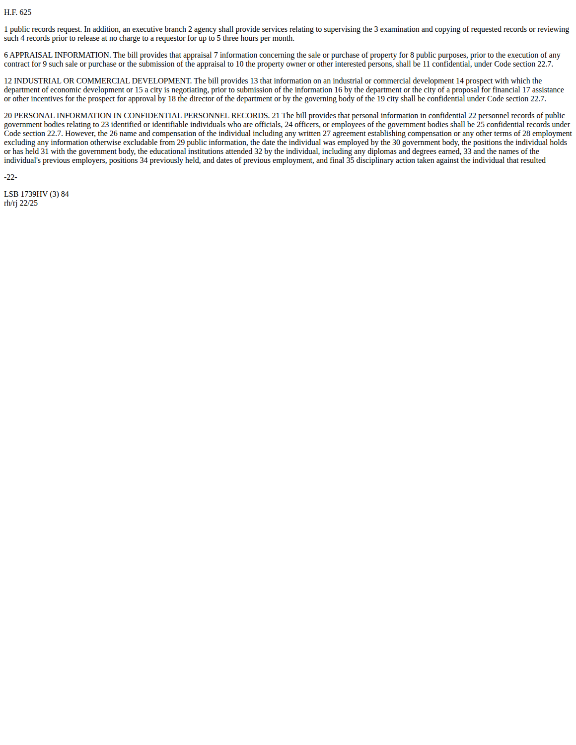H.F. 625
1 public records request. In addition, an executive branch 2 agency shall provide services relating to supervising the 3 examination and copying of requested records or reviewing such 4 records prior to release at no charge to a requestor for up to 5 three hours per month.
6 APPRAISAL INFORMATION. The bill provides that appraisal 7 information concerning the sale or purchase of property for 8 public purposes, prior to the execution of any contract for 9 such sale or purchase or the submission of the appraisal to 10 the property owner or other interested persons, shall be 11 confidential, under Code section 22.7.
12 INDUSTRIAL OR COMMERCIAL DEVELOPMENT. The bill provides 13 that information on an industrial or commercial development 14 prospect with which the department of economic development or 15 a city is negotiating, prior to submission of the information 16 by the department or the city of a proposal for financial 17 assistance or other incentives for the prospect for approval by 18 the director of the department or by the governing body of the 19 city shall be confidential under Code section 22.7.
20 PERSONAL INFORMATION IN CONFIDENTIAL PERSONNEL RECORDS. 21 The bill provides that personal information in confidential 22 personnel records of public government bodies relating to 23 identified or identifiable individuals who are officials, 24 officers, or employees of the government bodies shall be 25 confidential records under Code section 22.7. However, the 26 name and compensation of the individual including any written 27 agreement establishing compensation or any other terms of 28 employment excluding any information otherwise excludable from 29 public information, the date the individual was employed by the 30 government body, the positions the individual holds or has held 31 with the government body, the educational institutions attended 32 by the individual, including any diplomas and degrees earned, 33 and the names of the individual's previous employers, positions 34 previously held, and dates of previous employment, and final 35 disciplinary action taken against the individual that resulted
-22-
LSB 1739HV (3) 84
rh/rj 22/25